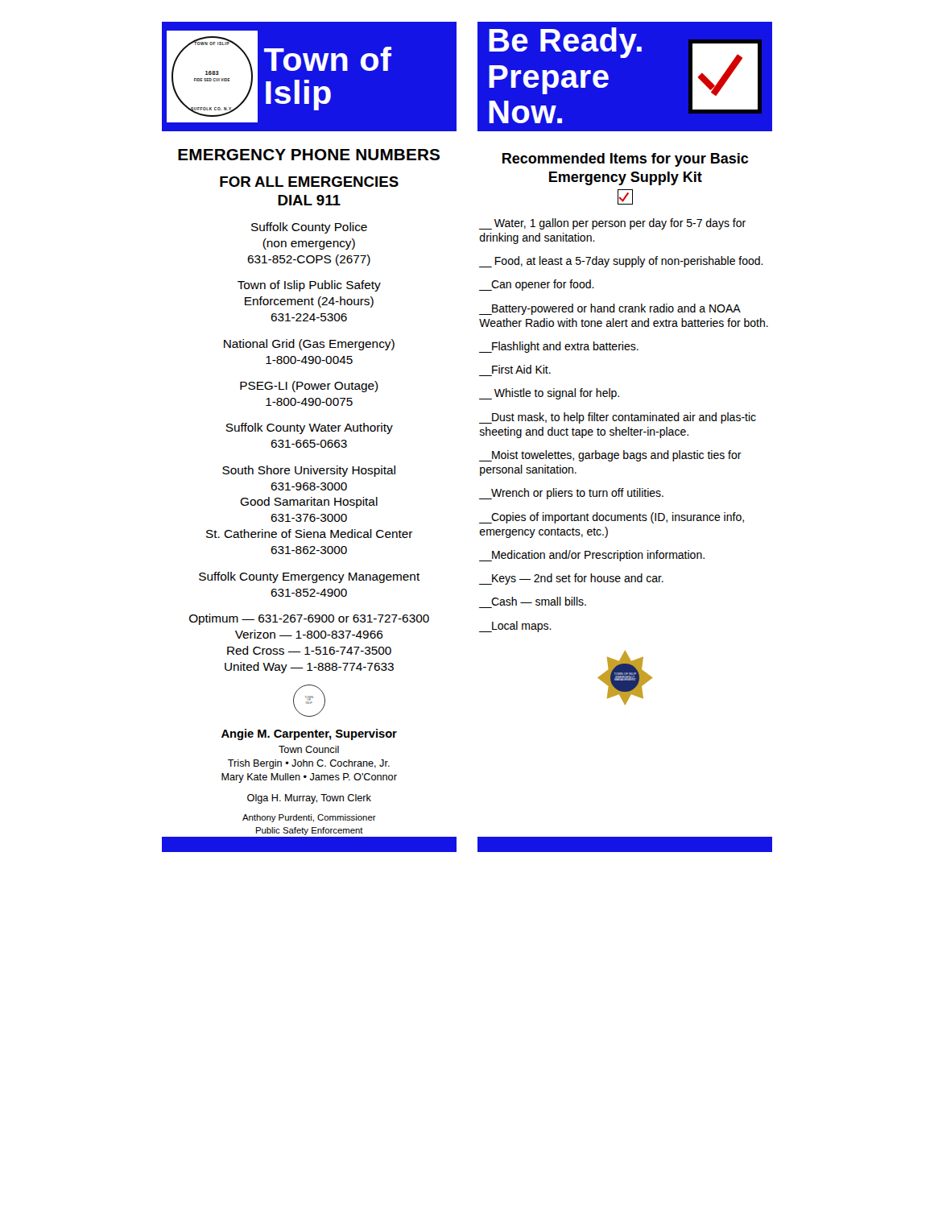TOWN OF ISLIP 1683
FIDE SED CUI VIDE SUFFOLK CO. N.Y.
Town of Islip
EMERGENCY PHONE NUMBERS
FOR ALL EMERGENCIES
DIAL 911
Suffolk County Police (non emergency) 631-852-COPS (2677)
Town of Islip Public Safety Enforcement (24-hours) 631-224-5306
National Grid (Gas Emergency) 1-800-490-0045
PSEG-LI (Power Outage) 1-800-490-0075
Suffolk County Water Authority 631-665-0663
South Shore University Hospital 631-968-3000 Good Samaritan Hospital 631-376-3000 St. Catherine of Siena Medical Center 631-862-3000
Suffolk County Emergency Management 631-852-4900
Optimum — 631-267-6900 or 631-727-6300 Verizon — 1-800-837-4966 Red Cross — 1-516-747-3500 United Way — 1-888-774-7633
TOWN
OF
ISLIP
Angie M. Carpenter, Supervisor
Town Council
Trish Bergin • John C. Cochrane, Jr.
Mary Kate Mullen • James P. O'Connor
Olga H. Murray, Town Clerk
Anthony Purdenti, Commissioner
Public Safety Enforcement
Be Ready.
Prepare Now.
Recommended Items for your Basic
Emergency Supply Kit
__ Water, 1 gallon per person per day for 5-7 days for drinking and sanitation.
__ Food, at least a 5-7day supply of non-perishable food.
__Can opener for food.
__Battery-powered or hand crank radio and a NOAA Weather Radio with tone alert and extra batteries for both.
__Flashlight and extra batteries.
__First Aid Kit.
__ Whistle to signal for help.
__Dust mask, to help filter contaminated air and plas-tic sheeting and duct tape to shelter-in-place.
__Moist towelettes, garbage bags and plastic ties for personal sanitation.
__Wrench or pliers to turn off utilities.
__Copies of important documents (ID, insurance info, emergency contacts, etc.)
__Medication and/or Prescription information.
__Keys — 2nd set for house and car.
__Cash — small bills.
__Local maps.
TOWN OF ISLIP
EMERGENCY
MANAGEMENT